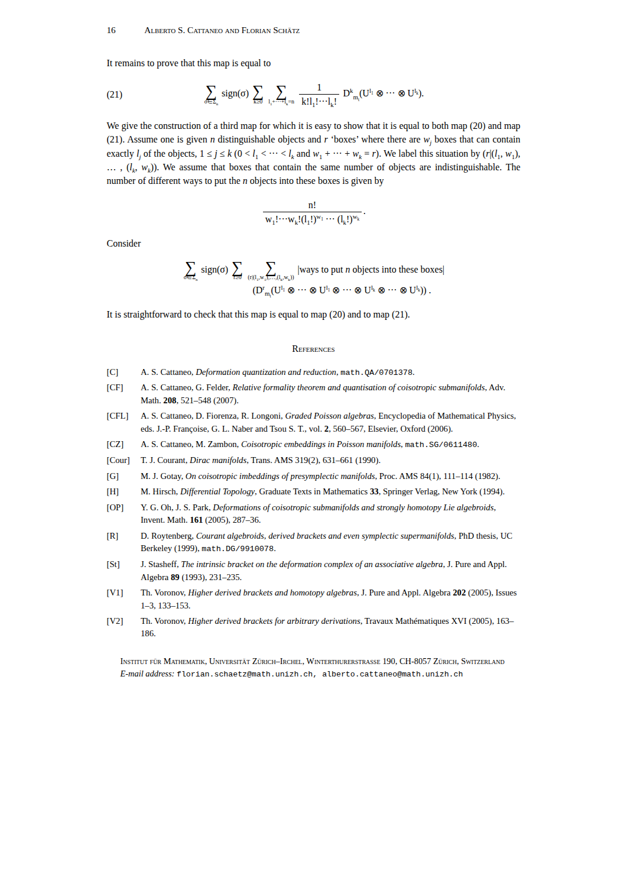16 Alberto S. Cattaneo and Florian Schätz
It remains to prove that this map is equal to
(21) ∑σ∈Σn sign(σ) ∑k≥0 ∑l1+···+lk=n 1 k!l1!···lk! Dkmt(Ul1 ⊗ ··· ⊗ Ulk).
We give the construction of a third map for which it is easy to show that it is equal to both map (20) and map (21). Assume one is given n distinguishable objects and r ‘boxes’ where there are wj boxes that can contain exactly lj of the objects, 1 ≤ j ≤ k (0 < l1 < ··· < lk and w1 + ··· + wk = r). We label this situation by (r|(l1, w1), … , (lk, wk)). We assume that boxes that contain the same number of objects are indistinguishable. The number of different ways to put the n objects into these boxes is given by
n! w1!···wk!(l1!)w1 ··· (lk!)wk .
Consider
∑σ∈Σn sign(σ) ∑r≥0 ∑(r|(l1,w1),…,(lk,wk)) |ways to put n objects into these boxes|
(Drmt(Ul1 ⊗ ··· ⊗ Ul1 ⊗ ··· ⊗ Ulk ⊗ ··· ⊗ Ulk)) .
It is straightforward to check that this map is equal to map (20) and to map (21).
References
| [C] | A. S. Cattaneo, Deformation quantization and reduction , math.QA/0701378 . |
| [CF] | A. S. Cattaneo, G. Felder, Relative formality theorem and quantisation of coisotropic submanifolds , Adv. Math. 208 , 521–548 (2007). |
| [CFL] | A. S. Cattaneo, D. Fiorenza, R. Longoni, Graded Poisson algebras , Encyclopedia of Mathematical Physics, eds. J.-P. Françoise, G. L. Naber and Tsou S. T., vol. 2 , 560–567, Elsevier, Oxford (2006). |
| [CZ] | A. S. Cattaneo, M. Zambon, Coisotropic embeddings in Poisson manifolds , math.SG/0611480 . |
| [Cour] | T. J. Courant, Dirac manifolds , Trans. AMS 319(2), 631–661 (1990). |
| [G] | M. J. Gotay, On coisotropic imbeddings of presymplectic manifolds , Proc. AMS 84(1), 111–114 (1982). |
| [H] | M. Hirsch, Differential Topology , Graduate Texts in Mathematics 33 , Springer Verlag, New York (1994). |
| [OP] | Y. G. Oh, J. S. Park, Deformations of coisotropic submanifolds and strongly homotopy Lie algebroids , Invent. Math. 161 (2005), 287–36. |
| [R] | D. Roytenberg, Courant algebroids, derived brackets and even symplectic supermanifolds , PhD thesis, UC Berkeley (1999), math.DG/9910078 . |
| [St] | J. Stasheff, The intrinsic bracket on the deformation complex of an associative algebra , J. Pure and Appl. Algebra 89 (1993), 231–235. |
| [V1] | Th. Voronov, Higher derived brackets and homotopy algebras , J. Pure and Appl. Algebra 202 (2005), Issues 1–3, 133–153. |
| [V2] | Th. Voronov, Higher derived brackets for arbitrary derivations , Travaux Mathématiques XVI (2005), 163–186. |
Institut für Mathematik, Universität Zürich–Irchel, Winterthurerstrasse 190, CH-8057 Zürich, Switzerland
E-mail address: florian.schaetz@math.unizh.ch, alberto.cattaneo@math.unizh.ch